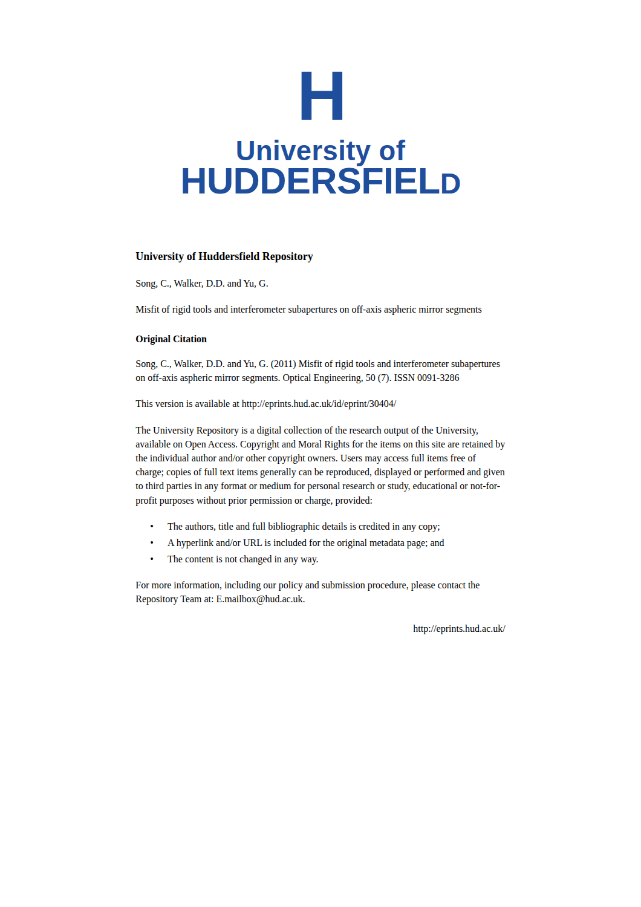H University of HUDDERSFIELD
University of Huddersfield Repository
Song, C., Walker, D.D. and Yu, G.
Misfit of rigid tools and interferometer subapertures on off-axis aspheric mirror segments
Original Citation
Song, C., Walker, D.D. and Yu, G. (2011) Misfit of rigid tools and interferometer subapertures on off-axis aspheric mirror segments. Optical Engineering, 50 (7). ISSN 0091-3286
This version is available at http://eprints.hud.ac.uk/id/eprint/30404/
The University Repository is a digital collection of the research output of the University, available on Open Access. Copyright and Moral Rights for the items on this site are retained by the individual author and/or other copyright owners. Users may access full items free of charge; copies of full text items generally can be reproduced, displayed or performed and given to third parties in any format or medium for personal research or study, educational or not-for-profit purposes without prior permission or charge, provided:
The authors, title and full bibliographic details is credited in any copy;
A hyperlink and/or URL is included for the original metadata page; and
The content is not changed in any way.
For more information, including our policy and submission procedure, please contact the Repository Team at: E.mailbox@hud.ac.uk.
http://eprints.hud.ac.uk/